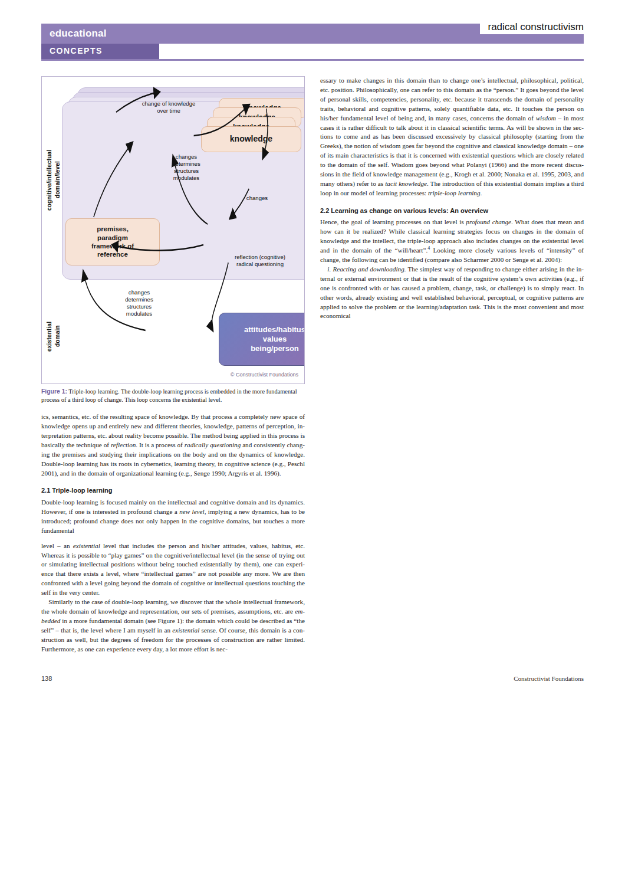educational radical constructivism
CONCEPTS
cognitive/intellectual
domain/level
existential
domain
knowledge
knowledge
knowledge
knowledge
behavior
reality
phenomenon…
mismatch
difference
correction
premises,
paradigm
framework of
reference
attitudes/habitus
values
being/person
change of knowledge
over time
changes
determines
structures
modulates
changes
reflection (cognitive)
radical questioning
changes
determines
structures
modulates
“presencing”
(Senge et al. 2004
“existential
reflection”
© Constructivist Foundations
Figure 1: Triple-loop learning. The double-loop learning process is embedded in the more fundamental process of a third loop of change. This loop concerns the existential level.
ics, semantics, etc. of the resulting space of knowledge. By that process a completely new space of knowledge opens up and entirely new and different theories, knowledge, patterns of perception, interpretation patterns, etc. about reality become possible. The method being applied in this process is basically the technique of reflection. It is a process of radically questioning and consistently changing the premises and studying their implications on the body and on the dynamics of knowledge. Double-loop learning has its roots in cybernetics, learning theory, in cognitive science (e.g., Peschl 2001), and in the domain of organizational learning (e.g., Senge 1990; Argyris et al. 1996).
2.1 Triple-loop learning
Double-loop learning is focused mainly on the intellectual and cognitive domain and its dynamics. However, if one is interested in profound change a new level, implying a new dynamics, has to be introduced; profound change does not only happen in the cognitive domains, but touches a more fundamental
essary to make changes in this domain than to change one’s intellectual, philosophical, political, etc. position. Philosophically, one can refer to this domain as the “person.” It goes beyond the level of personal skills, competencies, personality, etc. because it transcends the domain of personality traits, behavioral and cognitive patterns, solely quantifiable data, etc. It touches the person on his/her fundamental level of being and, in many cases, concerns the domain of wisdom – in most cases it is rather difficult to talk about it in classical scientific terms. As will be shown in the sections to come and as has been discussed excessively by classical philosophy (starting from the Greeks), the notion of wisdom goes far beyond the cognitive and classical knowledge domain – one of its main characteristics is that it is concerned with existential questions which are closely related to the domain of the self. Wisdom goes beyond what Polanyi (1966) and the more recent discussions in the field of knowledge management (e.g., Krogh et al. 2000; Nonaka et al. 1995, 2003, and many others) refer to as tacit knowledge. The introduction of this existential domain implies a third loop in our model of learning processes: triple-loop learning.
2.2 Learning as change on various levels: An overview
Hence, the goal of learning processes on that level is profound change. What does that mean and how can it be realized? While classical learning strategies focus on changes in the domain of knowledge and the intellect, the triple-loop approach also includes changes on the existential level and in the domain of the “will/heart”.4 Looking more closely various levels of “intensity” of change, the following can be identified (compare also Scharmer 2000 or Senge et al. 2004):
i. Reacting and downloading. The simplest way of responding to change either arising in the internal or external environment or that is the result of the cognitive system’s own activities (e.g., if one is confronted with or has caused a problem, change, task, or challenge) is to simply react. In other words, already existing and well established behavioral, perceptual, or cognitive patterns are applied to solve the problem or the learning/adaptation task. This is the most convenient and most economical
level – an existential level that includes the person and his/her attitudes, values, habitus, etc. Whereas it is possible to “play games” on the cognitive/intellectual level (in the sense of trying out or simulating intellectual positions without being touched existentially by them), one can experience that there exists a level, where “intellectual games” are not possible any more. We are then confronted with a level going beyond the domain of cognitive or intellectual questions touching the self in the very center.
Similarly to the case of double-loop learning, we discover that the whole intellectual framework, the whole domain of knowledge and representation, our sets of premises, assumptions, etc. are embedded in a more fundamental domain (see Figure 1): the domain which could be described as “the self” – that is, the level where I am myself in an existential sense. Of course, this domain is a construction as well, but the degrees of freedom for the processes of construction are rather limited. Furthermore, as one can experience every day, a lot more effort is nec-
138 Constructivist Foundations